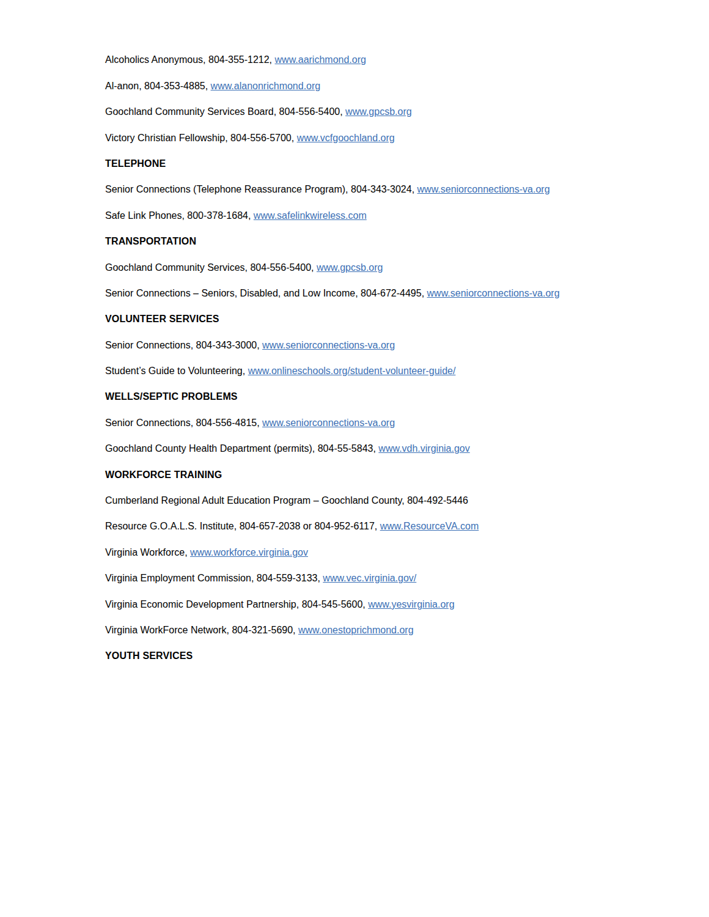Alcoholics Anonymous, 804-355-1212, www.aarichmond.org
Al-anon, 804-353-4885, www.alanonrichmond.org
Goochland Community Services Board, 804-556-5400, www.gpcsb.org
Victory Christian Fellowship, 804-556-5700, www.vcfgoochland.org
Telephone
Senior Connections (Telephone Reassurance Program), 804-343-3024, www.seniorconnections-va.org
Safe Link Phones, 800-378-1684, www.safelinkwireless.com
Transportation
Goochland Community Services, 804-556-5400, www.gpcsb.org
Senior Connections – Seniors, Disabled, and Low Income, 804-672-4495, www.seniorconnections-va.org
Volunteer Services
Senior Connections, 804-343-3000, www.seniorconnections-va.org
Student’s Guide to Volunteering, www.onlineschools.org/student-volunteer-guide/
Wells/Septic Problems
Senior Connections, 804-556-4815, www.seniorconnections-va.org
Goochland County Health Department (permits), 804-55-5843, www.vdh.virginia.gov
Workforce Training
Cumberland Regional Adult Education Program – Goochland County, 804-492-5446
Resource G.O.A.L.S. Institute, 804-657-2038 or 804-952-6117, www.ResourceVA.com
Virginia Workforce, www.workforce.virginia.gov
Virginia Employment Commission, 804-559-3133, www.vec.virginia.gov/
Virginia Economic Development Partnership, 804-545-5600, www.yesvirginia.org
Virginia WorkForce Network, 804-321-5690, www.onestoprichmond.org
Youth Services